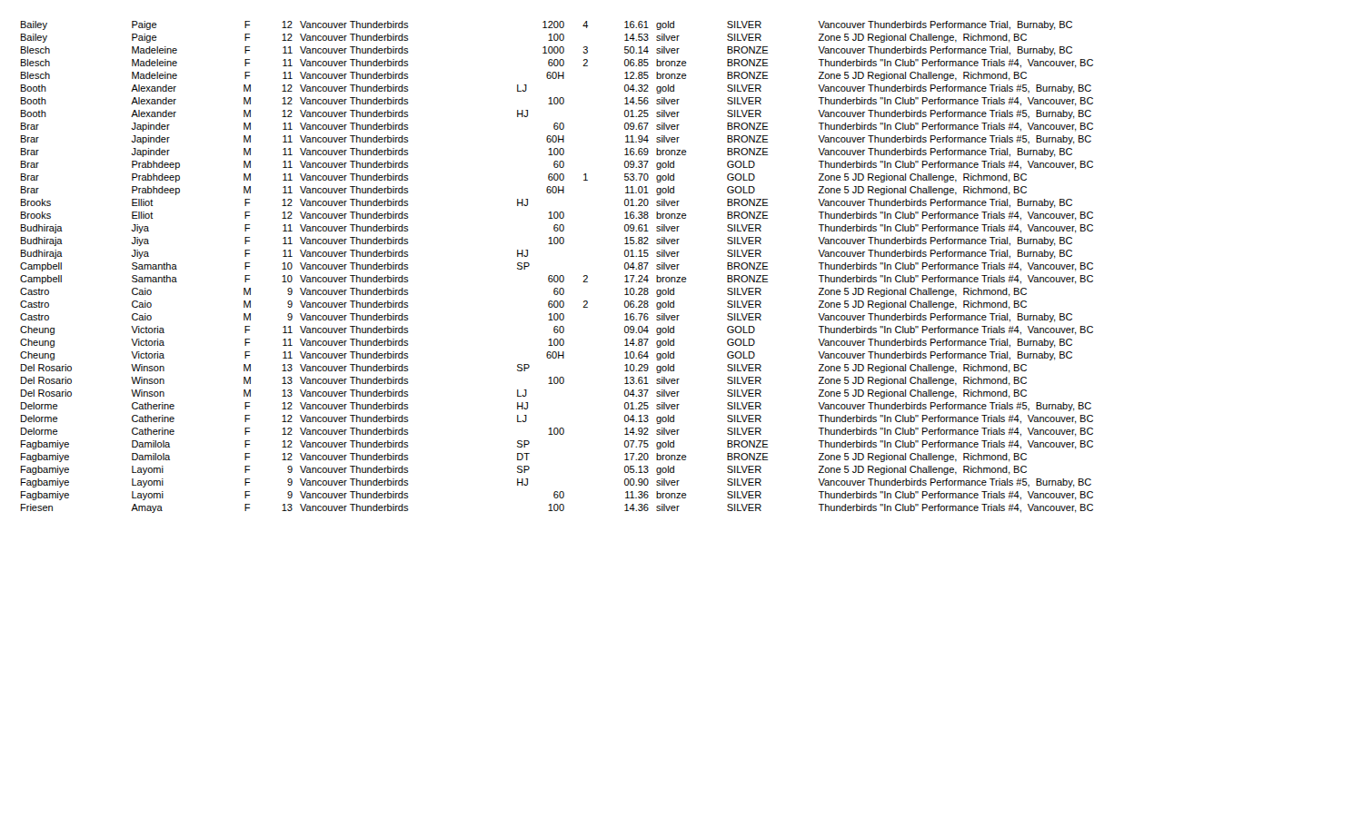| Bailey | Paige | F | 12 | Vancouver Thunderbirds | 1200 | 4 | 16.61 | gold | SILVER | Vancouver Thunderbirds Performance Trial, Burnaby, BC |
| Bailey | Paige | F | 12 | Vancouver Thunderbirds | 100 | | 14.53 | silver | SILVER | Zone 5 JD Regional Challenge, Richmond, BC |
| Blesch | Madeleine | F | 11 | Vancouver Thunderbirds | 1000 | 3 | 50.14 | silver | BRONZE | Vancouver Thunderbirds Performance Trial, Burnaby, BC |
| Blesch | Madeleine | F | 11 | Vancouver Thunderbirds | 600 | 2 | 06.85 | bronze | BRONZE | Thunderbirds "In Club" Performance Trials #4, Vancouver, BC |
| Blesch | Madeleine | F | 11 | Vancouver Thunderbirds | 60H | | 12.85 | bronze | BRONZE | Zone 5 JD Regional Challenge, Richmond, BC |
| Booth | Alexander | M | 12 | Vancouver Thunderbirds | LJ | | 04.32 | gold | SILVER | Vancouver Thunderbirds Performance Trials #5, Burnaby, BC |
| Booth | Alexander | M | 12 | Vancouver Thunderbirds | 100 | | 14.56 | silver | SILVER | Thunderbirds "In Club" Performance Trials #4, Vancouver, BC |
| Booth | Alexander | M | 12 | Vancouver Thunderbirds | HJ | | 01.25 | silver | SILVER | Vancouver Thunderbirds Performance Trials #5, Burnaby, BC |
| Brar | Japinder | M | 11 | Vancouver Thunderbirds | 60 | | 09.67 | silver | BRONZE | Thunderbirds "In Club" Performance Trials #4, Vancouver, BC |
| Brar | Japinder | M | 11 | Vancouver Thunderbirds | 60H | | 11.94 | silver | BRONZE | Vancouver Thunderbirds Performance Trials #5, Burnaby, BC |
| Brar | Japinder | M | 11 | Vancouver Thunderbirds | 100 | | 16.69 | bronze | BRONZE | Vancouver Thunderbirds Performance Trial, Burnaby, BC |
| Brar | Prabhdeep | M | 11 | Vancouver Thunderbirds | 60 | | 09.37 | gold | GOLD | Thunderbirds "In Club" Performance Trials #4, Vancouver, BC |
| Brar | Prabhdeep | M | 11 | Vancouver Thunderbirds | 600 | 1 | 53.70 | gold | GOLD | Zone 5 JD Regional Challenge, Richmond, BC |
| Brar | Prabhdeep | M | 11 | Vancouver Thunderbirds | 60H | | 11.01 | gold | GOLD | Zone 5 JD Regional Challenge, Richmond, BC |
| Brooks | Elliot | F | 12 | Vancouver Thunderbirds | HJ | | 01.20 | silver | BRONZE | Vancouver Thunderbirds Performance Trial, Burnaby, BC |
| Brooks | Elliot | F | 12 | Vancouver Thunderbirds | 100 | | 16.38 | bronze | BRONZE | Thunderbirds "In Club" Performance Trials #4, Vancouver, BC |
| Budhiraja | Jiya | F | 11 | Vancouver Thunderbirds | 60 | | 09.61 | silver | SILVER | Thunderbirds "In Club" Performance Trials #4, Vancouver, BC |
| Budhiraja | Jiya | F | 11 | Vancouver Thunderbirds | 100 | | 15.82 | silver | SILVER | Vancouver Thunderbirds Performance Trial, Burnaby, BC |
| Budhiraja | Jiya | F | 11 | Vancouver Thunderbirds | HJ | | 01.15 | silver | SILVER | Vancouver Thunderbirds Performance Trial, Burnaby, BC |
| Campbell | Samantha | F | 10 | Vancouver Thunderbirds | SP | | 04.87 | silver | BRONZE | Thunderbirds "In Club" Performance Trials #4, Vancouver, BC |
| Campbell | Samantha | F | 10 | Vancouver Thunderbirds | 600 | 2 | 17.24 | bronze | BRONZE | Thunderbirds "In Club" Performance Trials #4, Vancouver, BC |
| Castro | Caio | M | 9 | Vancouver Thunderbirds | 60 | | 10.28 | gold | SILVER | Zone 5 JD Regional Challenge, Richmond, BC |
| Castro | Caio | M | 9 | Vancouver Thunderbirds | 600 | 2 | 06.28 | gold | SILVER | Zone 5 JD Regional Challenge, Richmond, BC |
| Castro | Caio | M | 9 | Vancouver Thunderbirds | 100 | | 16.76 | silver | SILVER | Vancouver Thunderbirds Performance Trial, Burnaby, BC |
| Cheung | Victoria | F | 11 | Vancouver Thunderbirds | 60 | | 09.04 | gold | GOLD | Thunderbirds "In Club" Performance Trials #4, Vancouver, BC |
| Cheung | Victoria | F | 11 | Vancouver Thunderbirds | 100 | | 14.87 | gold | GOLD | Vancouver Thunderbirds Performance Trial, Burnaby, BC |
| Cheung | Victoria | F | 11 | Vancouver Thunderbirds | 60H | | 10.64 | gold | GOLD | Vancouver Thunderbirds Performance Trial, Burnaby, BC |
| Del Rosario | Winson | M | 13 | Vancouver Thunderbirds | SP | | 10.29 | gold | SILVER | Zone 5 JD Regional Challenge, Richmond, BC |
| Del Rosario | Winson | M | 13 | Vancouver Thunderbirds | 100 | | 13.61 | silver | SILVER | Zone 5 JD Regional Challenge, Richmond, BC |
| Del Rosario | Winson | M | 13 | Vancouver Thunderbirds | LJ | | 04.37 | silver | SILVER | Zone 5 JD Regional Challenge, Richmond, BC |
| Delorme | Catherine | F | 12 | Vancouver Thunderbirds | HJ | | 01.25 | silver | SILVER | Vancouver Thunderbirds Performance Trials #5, Burnaby, BC |
| Delorme | Catherine | F | 12 | Vancouver Thunderbirds | LJ | | 04.13 | gold | SILVER | Thunderbirds "In Club" Performance Trials #4, Vancouver, BC |
| Delorme | Catherine | F | 12 | Vancouver Thunderbirds | 100 | | 14.92 | silver | SILVER | Thunderbirds "In Club" Performance Trials #4, Vancouver, BC |
| Fagbamiye | Damilola | F | 12 | Vancouver Thunderbirds | SP | | 07.75 | gold | BRONZE | Thunderbirds "In Club" Performance Trials #4, Vancouver, BC |
| Fagbamiye | Damilola | F | 12 | Vancouver Thunderbirds | DT | | 17.20 | bronze | BRONZE | Zone 5 JD Regional Challenge, Richmond, BC |
| Fagbamiye | Layomi | F | 9 | Vancouver Thunderbirds | SP | | 05.13 | gold | SILVER | Zone 5 JD Regional Challenge, Richmond, BC |
| Fagbamiye | Layomi | F | 9 | Vancouver Thunderbirds | HJ | | 00.90 | silver | SILVER | Vancouver Thunderbirds Performance Trials #5, Burnaby, BC |
| Fagbamiye | Layomi | F | 9 | Vancouver Thunderbirds | 60 | | 11.36 | bronze | SILVER | Thunderbirds "In Club" Performance Trials #4, Vancouver, BC |
| Friesen | Amaya | F | 13 | Vancouver Thunderbirds | 100 | | 14.36 | silver | SILVER | Thunderbirds "In Club" Performance Trials #4, Vancouver, BC |